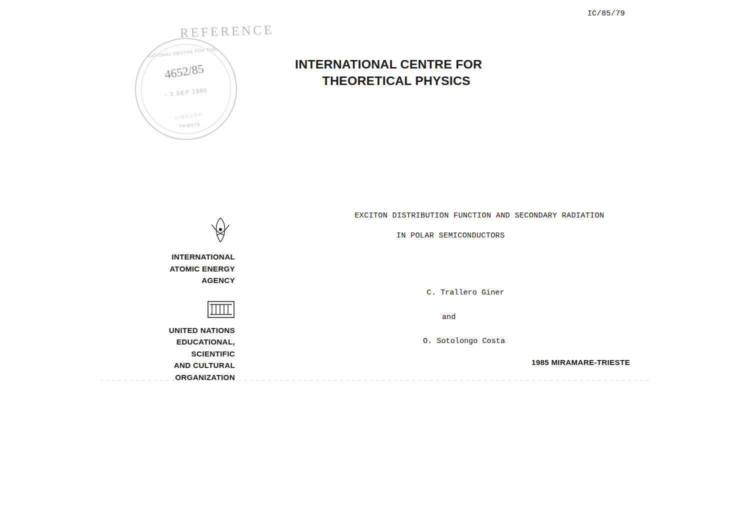IC/85/79
REFERENCE
INTERNATIONAL CENTRE FOR THEORETICAL PHYSICS
4652/85
- 3 SEP 1985
LIBRARY
TRIESTE
INTERNATIONAL CENTRE FOR THEORETICAL PHYSICS
EXCITON DISTRIBUTION FUNCTION AND SECONDARY RADIATION IN POLAR SEMICONDUCTORS
C. Trallero Giner
and
O. Sotolongo Costa
INTERNATIONAL
ATOMIC ENERGY
AGENCY
UNITED NATIONS
EDUCATIONAL,
SCIENTIFIC
AND CULTURAL
ORGANIZATION
1985 MIRAMARE-TRIESTE